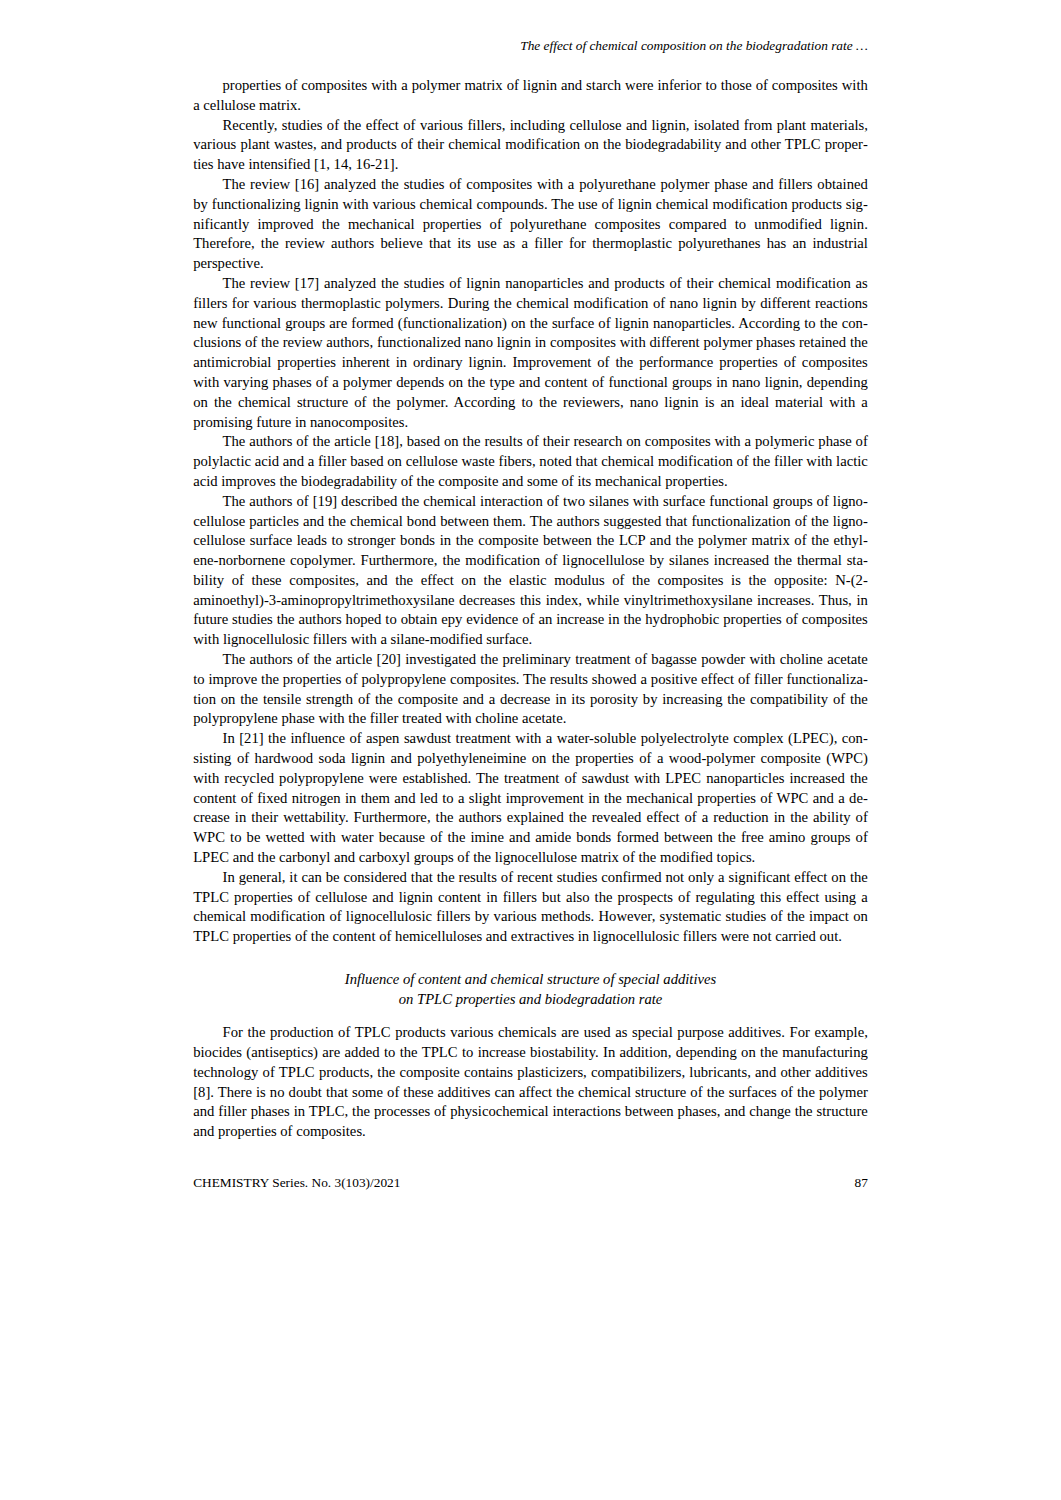The effect of chemical composition on the biodegradation rate …
properties of composites with a polymer matrix of lignin and starch were inferior to those of composites with a cellulose matrix.
Recently, studies of the effect of various fillers, including cellulose and lignin, isolated from plant materials, various plant wastes, and products of their chemical modification on the biodegradability and other TPLC properties have intensified [1, 14, 16-21].
The review [16] analyzed the studies of composites with a polyurethane polymer phase and fillers obtained by functionalizing lignin with various chemical compounds. The use of lignin chemical modification products significantly improved the mechanical properties of polyurethane composites compared to unmodified lignin. Therefore, the review authors believe that its use as a filler for thermoplastic polyurethanes has an industrial perspective.
The review [17] analyzed the studies of lignin nanoparticles and products of their chemical modification as fillers for various thermoplastic polymers. During the chemical modification of nano lignin by different reactions new functional groups are formed (functionalization) on the surface of lignin nanoparticles. According to the conclusions of the review authors, functionalized nano lignin in composites with different polymer phases retained the antimicrobial properties inherent in ordinary lignin. Improvement of the performance properties of composites with varying phases of a polymer depends on the type and content of functional groups in nano lignin, depending on the chemical structure of the polymer. According to the reviewers, nano lignin is an ideal material with a promising future in nanocomposites.
The authors of the article [18], based on the results of their research on composites with a polymeric phase of polylactic acid and a filler based on cellulose waste fibers, noted that chemical modification of the filler with lactic acid improves the biodegradability of the composite and some of its mechanical properties.
The authors of [19] described the chemical interaction of two silanes with surface functional groups of lignocellulose particles and the chemical bond between them. The authors suggested that functionalization of the lignocellulose surface leads to stronger bonds in the composite between the LCP and the polymer matrix of the ethylene-norbornene copolymer. Furthermore, the modification of lignocellulose by silanes increased the thermal stability of these composites, and the effect on the elastic modulus of the composites is the opposite: N-(2-aminoethyl)-3-aminopropyltrimethoxysilane decreases this index, while vinyltrimethoxysilane increases. Thus, in future studies the authors hoped to obtain epy evidence of an increase in the hydrophobic properties of composites with lignocellulosic fillers with a silane-modified surface.
The authors of the article [20] investigated the preliminary treatment of bagasse powder with choline acetate to improve the properties of polypropylene composites. The results showed a positive effect of filler functionalization on the tensile strength of the composite and a decrease in its porosity by increasing the compatibility of the polypropylene phase with the filler treated with choline acetate.
In [21] the influence of aspen sawdust treatment with a water-soluble polyelectrolyte complex (LPEC), consisting of hardwood soda lignin and polyethyleneimine on the properties of a wood-polymer composite (WPC) with recycled polypropylene were established. The treatment of sawdust with LPEC nanoparticles increased the content of fixed nitrogen in them and led to a slight improvement in the mechanical properties of WPC and a decrease in their wettability. Furthermore, the authors explained the revealed effect of a reduction in the ability of WPC to be wetted with water because of the imine and amide bonds formed between the free amino groups of LPEC and the carbonyl and carboxyl groups of the lignocellulose matrix of the modified topics.
In general, it can be considered that the results of recent studies confirmed not only a significant effect on the TPLC properties of cellulose and lignin content in fillers but also the prospects of regulating this effect using a chemical modification of lignocellulosic fillers by various methods. However, systematic studies of the impact on TPLC properties of the content of hemicelluloses and extractives in lignocellulosic fillers were not carried out.
Influence of content and chemical structure of special additives
on TPLC properties and biodegradation rate
For the production of TPLC products various chemicals are used as special purpose additives. For example, biocides (antiseptics) are added to the TPLC to increase biostability. In addition, depending on the manufacturing technology of TPLC products, the composite contains plasticizers, compatibilizers, lubricants, and other additives [8]. There is no doubt that some of these additives can affect the chemical structure of the surfaces of the polymer and filler phases in TPLC, the processes of physicochemical interactions between phases, and change the structure and properties of composites.
CHEMISTRY Series. No. 3(103)/2021 87